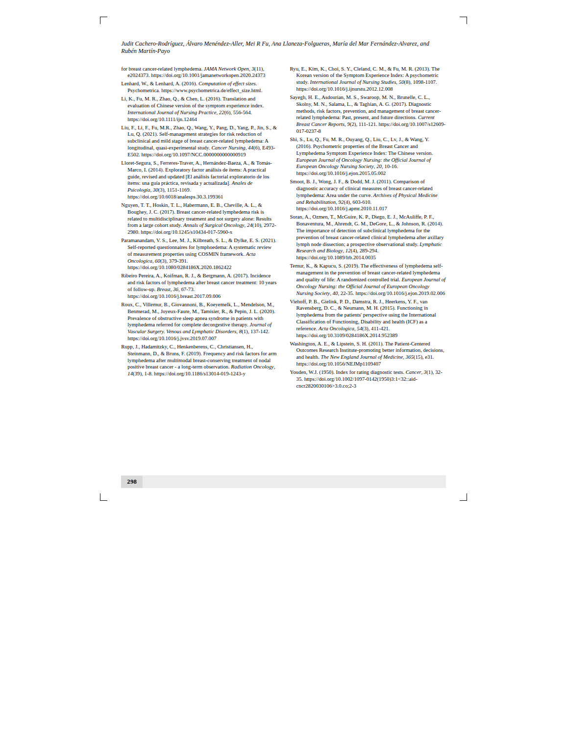Judit Cachero-Rodríguez, Álvaro Menéndez-Aller, Mei R Fu, Ana Llaneza-Folgueras, María del Mar Fernández-Alvarez, and Rubén Martín-Payo
for breast cancer-related lymphedema. JAMA Network Open, 3(11), e2024373. https://doi.org/10.1001/jamanetworkopen.2020.24373
Lenhard, W., & Lenhard, A. (2016). Computation of effect sizes. Psychometrica. https://www.psychometrica.de/effect_size.html.
Li, K., Fu, M. R., Zhao, Q., & Chen, L. (2016). Translation and evaluation of Chinese version of the symptom experience index. International Journal of Nursing Practice, 22(6), 556-564. https://doi.org/10.1111/ijn.12464
Liu, F., Li, F., Fu, M.R., Zhao, Q., Wang, Y., Pang, D., Yang, P., Jin, S., & Lu, Q. (2021). Self-management strategies for risk reduction of subclinical and mild stage of breast cancer-related lymphedema: A longitudinal, quasi-experimental study. Cancer Nursing, 44(6), E493-E502. https://doi.org/10.1097/NCC.0000000000000919
Lloret-Segura, S., Ferreres-Traver, A., Hernández-Baeza, A., & Tomás-Marco, I. (2014). Exploratory factor análisis de ítems: A practical guide, revised and updated [El análisis factorial exploratorio de los ítems: una guía práctica, revisada y actualizada]. Anales de Psicología, 30(3), 1151-1169. https://doi.org/10.6018/analesps.30.3.199361
Nguyen, T. T., Hoskin, T. L., Habermann, E. B., Cheville, A. L., & Boughey, J. C. (2017). Breast cancer-related lymphedema risk is related to multidisciplinary treatment and not surgery alone: Results from a large cohort study. Annals of Surgical Oncology, 24(10), 2972-2980. https://doi.org/10.1245/s10434-017-5960-x
Paramanandam, V. S., Lee, M. J., Kilbreath, S. L., & Dylke, E. S. (2021). Self-reported questionnaires for lymphoedema: A systematic review of measurement properties using COSMIN framework. Acta Oncologica, 60(3), 379-391. https://doi.org/10.1080/0284186X.2020.1862422
Ribeiro Pereira, A., Koifman, R. J., & Bergmann, A. (2017). Incidence and risk factors of lymphedema after breast cancer treatment: 10 years of follow-up. Breast, 36, 67-73. https://doi.org/10.1016/j.breast.2017.09.006
Roux, C., Villemur, B., Giovannoni, B., Koeyemelk, L., Mendelson, M., Benmerad, M., Joyeux-Faure, M., Tamisier, R., & Pepin, J. L. (2020). Prevalence of obstructive sleep apnea syndrome in patients with lymphedema referred for complete decongestive therapy. Journal of Vascular Surgery. Venous and Lymphatic Disorders, 8(1), 137-142. https://doi.org/10.1016/j.jvsv.2019.07.007
Rupp, J., Hadamitzky, C., Henkenberens, C., Christiansen, H., Steinmann, D., & Bruns, F. (2019). Frequency and risk factors for arm lymphedema after multimodal breast-conserving treatment of nodal positive breast cancer - a long-term observation. Radiation Oncology, 14(39), 1-8. https://doi.org/10.1186/s13014-019-1243-y
Ryu, E., Kim, K., Choi, S. Y., Cleland, C. M., & Fu, M. R. (2013). The Korean version of the Symptom Experience Index: A psychometric study. International Journal of Nursing Studies, 50(8), 1098-1107. https://doi.org/10.1016/j.ijnurstu.2012.12.008
Sayegh, H. E., Asdourian, M. S., Swaroop, M. N., Brunelle, C. L., Skolny, M. N., Salama, L., & Taghian, A. G. (2017). Diagnostic methods, risk factors, prevention, and management of breast cancer-related lymphedema: Past, present, and future directions. Current Breast Cancer Reports, 9(2), 111-121. https://doi.org/10.1007/s12609-017-0237-8
Shi, S., Lu, Q., Fu, M. R., Ouyang, Q., Liu, C., Lv, J., & Wang, Y. (2016). Psychometric properties of the Breast Cancer and Lymphedema Symptom Experience Index: The Chinese version. European Journal of Oncology Nursing: the Official Journal of European Oncology Nursing Society, 20, 10-16. https://doi.org/10.1016/j.ejon.2015.05.002
Smoot, B. J., Wong, J. F., & Dodd, M. J. (2011). Comparison of diagnostic accuracy of clinical measures of breast cancer-related lymphedema: Area under the curve. Archives of Physical Medicine and Rehabilitation, 92(4), 603-610. https://doi.org/10.1016/j.apmr.2010.11.017
Soran, A., Ozmen, T., McGuire, K. P., Diego, E. J., McAuliffe, P. F., Bonaventura, M., Ahrendt, G. M., DeGore, L., & Johnson, R. (2014). The importance of detection of subclinical lymphedema for the prevention of breast cancer-related clinical lymphedema after axillary lymph node dissection; a prospective observational study. Lymphatic Research and Biology, 12(4), 289-294. https://doi.org/10.1089/lrb.2014.0035
Temur, K., & Kapucu, S. (2019). The effectiveness of lymphedema self-management in the prevention of breast cancer-related lymphedema and quality of life: A randomized controlled trial. European Journal of Oncology Nursing: the Official Journal of European Oncology Nursing Society, 40, 22-35. https://doi.org/10.1016/j.ejon.2019.02.006
Viehoff, P. B., Gielink, P. D., Damstra, R. J., Heerkens, Y. F., van Ravensberg, D. C., & Neumann, M. H. (2015). Functioning in lymphedema from the patients' perspective using the International Classification of Functioning, Disability and health (ICF) as a reference. Acta Oncologica, 54(3), 411-421. https://doi.org/10.3109/0284186X.2014.952389
Washington, A. E., & Lipstein, S. H. (2011). The Patient-Centered Outcomes Research Institute-promoting better information, decisions, and health. The New England Journal of Medicine, 365(15), e31. https://doi.org/10.1056/NEJMp1109407
Youden, W.J. (1950). Index for rating diagnostic tests. Cancer, 3(1), 32-35. https://doi.org/10.1002/1097-0142(1950)3:1<32::aid-cncr2820030106>3.0.co;2-3
298